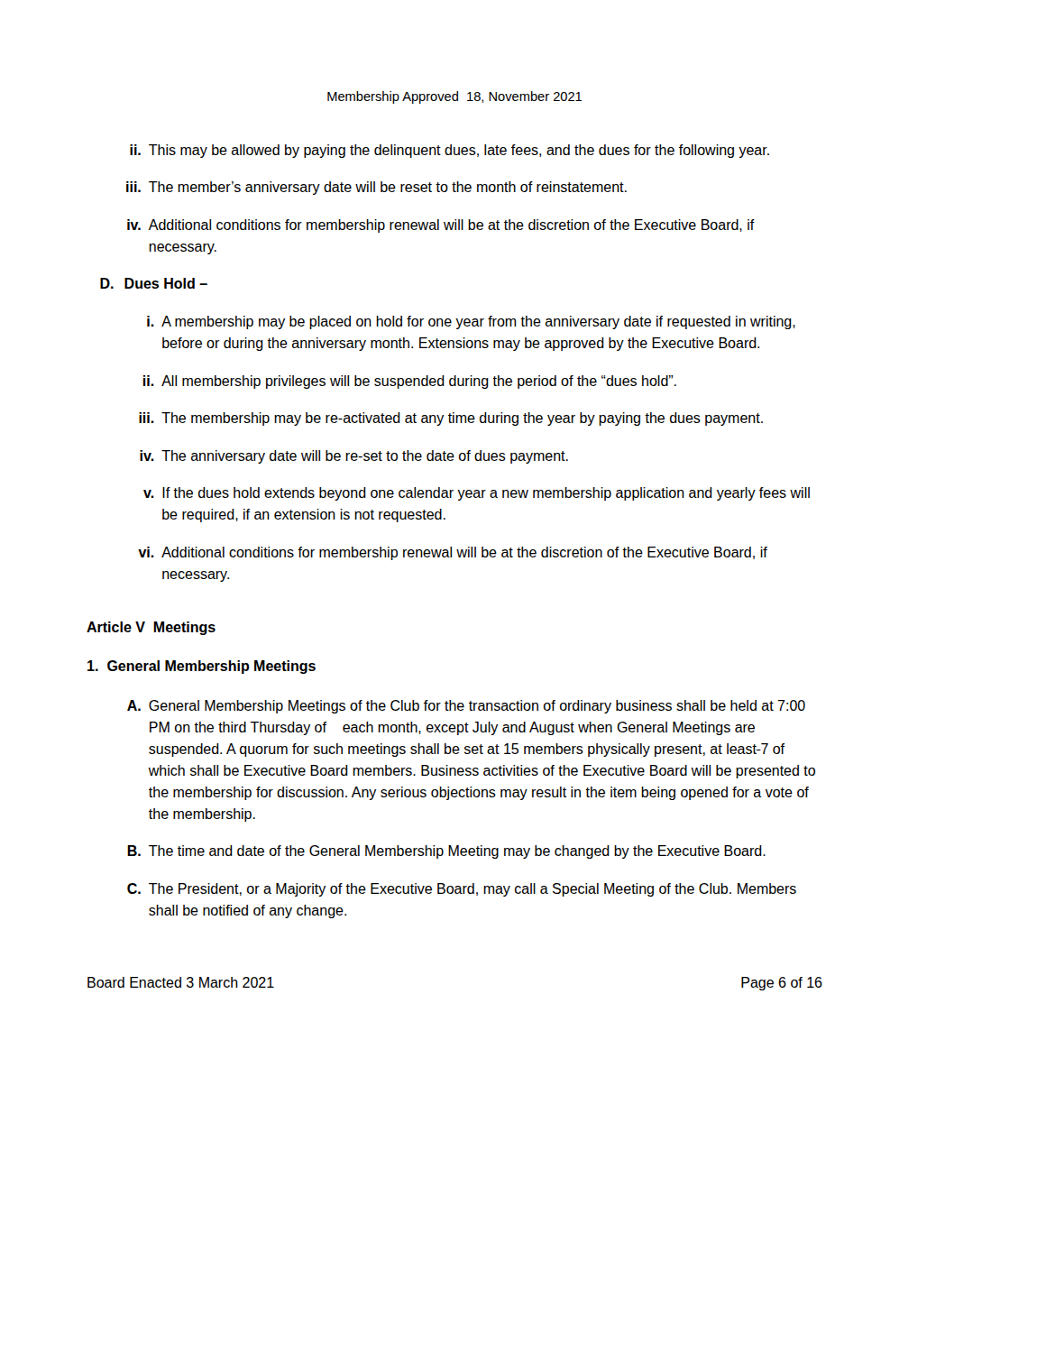Membership Approved 18, November 2021
ii. This may be allowed by paying the delinquent dues, late fees, and the dues for the following year.
iii. The member’s anniversary date will be reset to the month of reinstatement.
iv. Additional conditions for membership renewal will be at the discretion of the Executive Board, if necessary.
D. Dues Hold –
i. A membership may be placed on hold for one year from the anniversary date if requested in writing, before or during the anniversary month. Extensions may be approved by the Executive Board.
ii. All membership privileges will be suspended during the period of the “dues hold”.
iii. The membership may be re-activated at any time during the year by paying the dues payment.
iv. The anniversary date will be re-set to the date of dues payment.
v. If the dues hold extends beyond one calendar year a new membership application and yearly fees will be required, if an extension is not requested.
vi. Additional conditions for membership renewal will be at the discretion of the Executive Board, if necessary.
Article V Meetings
1. General Membership Meetings
A. General Membership Meetings of the Club for the transaction of ordinary business shall be held at 7:00 PM on the third Thursday of each month, except July and August when General Meetings are suspended. A quorum for such meetings shall be set at 15 members physically present, at least 7 of which shall be Executive Board members. Business activities of the Executive Board will be presented to the membership for discussion. Any serious objections may result in the item being opened for a vote of the membership.
B. The time and date of the General Membership Meeting may be changed by the Executive Board.
C. The President, or a Majority of the Executive Board, may call a Special Meeting of the Club. Members shall be notified of any change.
Board Enacted 3 March 2021 Page 6 of 16